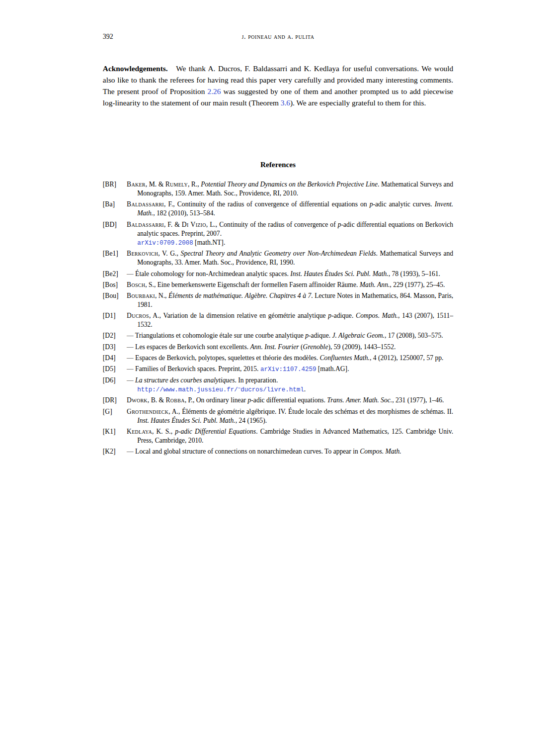392
j. poineau and a. pulita
Acknowledgements. We thank A. Ducros, F. Baldassarri and K. Kedlaya for useful conversations. We would also like to thank the referees for having read this paper very carefully and provided many interesting comments. The present proof of Proposition 2.26 was suggested by one of them and another prompted us to add piecewise log-linearity to the statement of our main result (Theorem 3.6). We are especially grateful to them for this.
References
[BR]
Baker, M. & Rumely, R., Potential Theory and Dynamics on the Berkovich Projective Line. Mathematical Surveys and Monographs, 159. Amer. Math. Soc., Providence, RI, 2010.
[Ba]
Baldassarri, F., Continuity of the radius of convergence of differential equations on p-adic analytic curves. Invent. Math., 182 (2010), 513–584.
[BD]
Baldassarri, F. & Di Vizio, L., Continuity of the radius of convergence of p-adic differential equations on Berkovich analytic spaces. Preprint, 2007.
arXiv:0709.2008 [math.NT].
[Be1]
Berkovich, V. G., Spectral Theory and Analytic Geometry over Non-Archimedean Fields. Mathematical Surveys and Monographs, 33. Amer. Math. Soc., Providence, RI, 1990.
[Be2]
— Étale cohomology for non-Archimedean analytic spaces. Inst. Hautes Études Sci. Publ. Math., 78 (1993), 5–161.
[Bos]
Bosch, S., Eine bemerkenswerte Eigenschaft der formellen Fasern affinoider Räume. Math. Ann., 229 (1977), 25–45.
[Bou]
Bourbaki, N., Éléments de mathématique. Algèbre. Chapitres 4 à 7. Lecture Notes in Mathematics, 864. Masson, Paris, 1981.
[D1]
Ducros, A., Variation de la dimension relative en géométrie analytique p-adique. Compos. Math., 143 (2007), 1511–1532.
[D2]
— Triangulations et cohomologie étale sur une courbe analytique p-adique. J. Algebraic Geom., 17 (2008), 503–575.
[D3]
— Les espaces de Berkovich sont excellents. Ann. Inst. Fourier (Grenoble), 59 (2009), 1443–1552.
[D4]
— Espaces de Berkovich, polytopes, squelettes et théorie des modèles. Confluentes Math., 4 (2012), 1250007, 57 pp.
[D5]
— Families of Berkovich spaces. Preprint, 2015. arXiv:1107.4259 [math.AG].
[D6]
— La structure des courbes analytiques. In preparation.
http://www.math.jussieu.fr/∼ducros/livre.html.
[DR]
Dwork, B. & Robba, P., On ordinary linear p-adic differential equations. Trans. Amer. Math. Soc., 231 (1977), 1–46.
[G]
Grothendieck, A., Éléments de géométrie algébrique. IV. Étude locale des schémas et des morphismes de schémas. II. Inst. Hautes Études Sci. Publ. Math., 24 (1965).
[K1]
Kedlaya, K. S., p-adic Differential Equations. Cambridge Studies in Advanced Mathematics, 125. Cambridge Univ. Press, Cambridge, 2010.
[K2]
— Local and global structure of connections on nonarchimedean curves. To appear in Compos. Math.